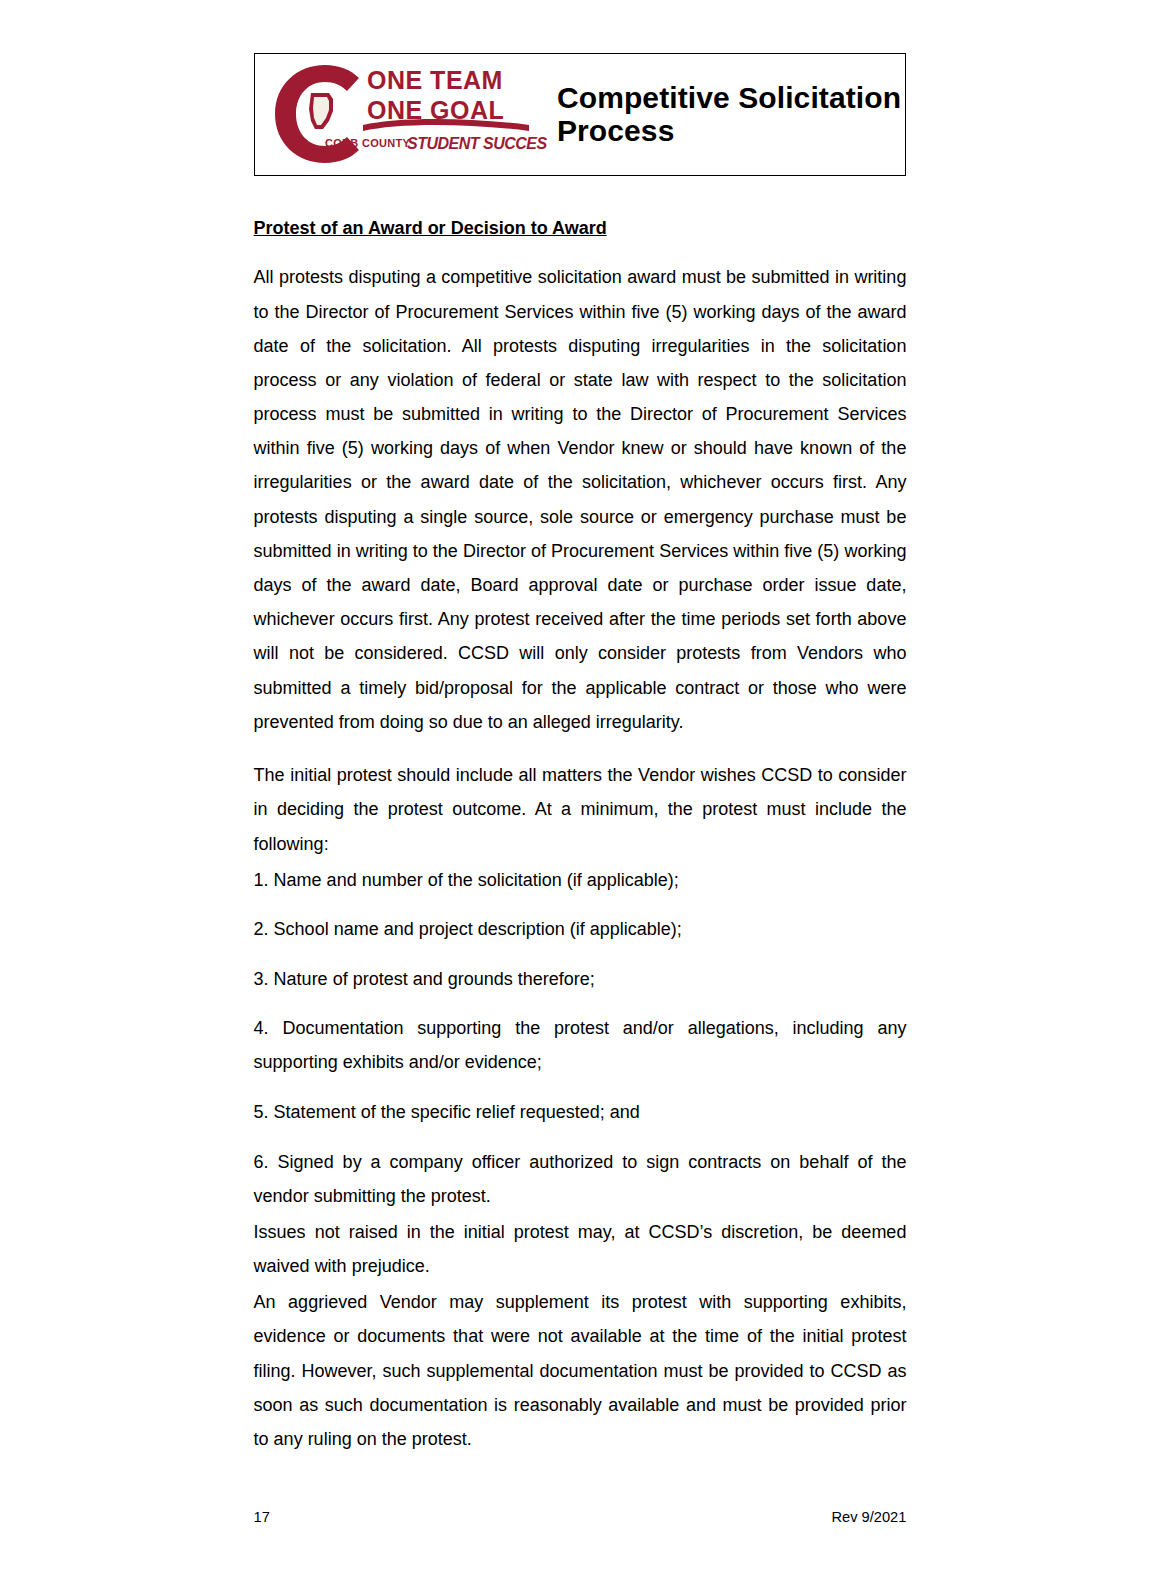ONE TEAM ONE GOAL COBB COUNTY STUDENT SUCCESS
Competitive Solicitation Process
Protest of an Award or Decision to Award
All protests disputing a competitive solicitation award must be submitted in writing to the Director of Procurement Services within five (5) working days of the award date of the solicitation. All protests disputing irregularities in the solicitation process or any violation of federal or state law with respect to the solicitation process must be submitted in writing to the Director of Procurement Services within five (5) working days of when Vendor knew or should have known of the irregularities or the award date of the solicitation, whichever occurs first. Any protests disputing a single source, sole source or emergency purchase must be submitted in writing to the Director of Procurement Services within five (5) working days of the award date, Board approval date or purchase order issue date, whichever occurs first. Any protest received after the time periods set forth above will not be considered. CCSD will only consider protests from Vendors who submitted a timely bid/proposal for the applicable contract or those who were prevented from doing so due to an alleged irregularity.
The initial protest should include all matters the Vendor wishes CCSD to consider in deciding the protest outcome. At a minimum, the protest must include the following:
1. Name and number of the solicitation (if applicable);
2. School name and project description (if applicable);
3. Nature of protest and grounds therefore;
4. Documentation supporting the protest and/or allegations, including any supporting exhibits and/or evidence;
5. Statement of the specific relief requested; and
6. Signed by a company officer authorized to sign contracts on behalf of the vendor submitting the protest.
Issues not raised in the initial protest may, at CCSD’s discretion, be deemed waived with prejudice.
An aggrieved Vendor may supplement its protest with supporting exhibits, evidence or documents that were not available at the time of the initial protest filing. However, such supplemental documentation must be provided to CCSD as soon as such documentation is reasonably available and must be provided prior to any ruling on the protest.
17 Rev 9/2021